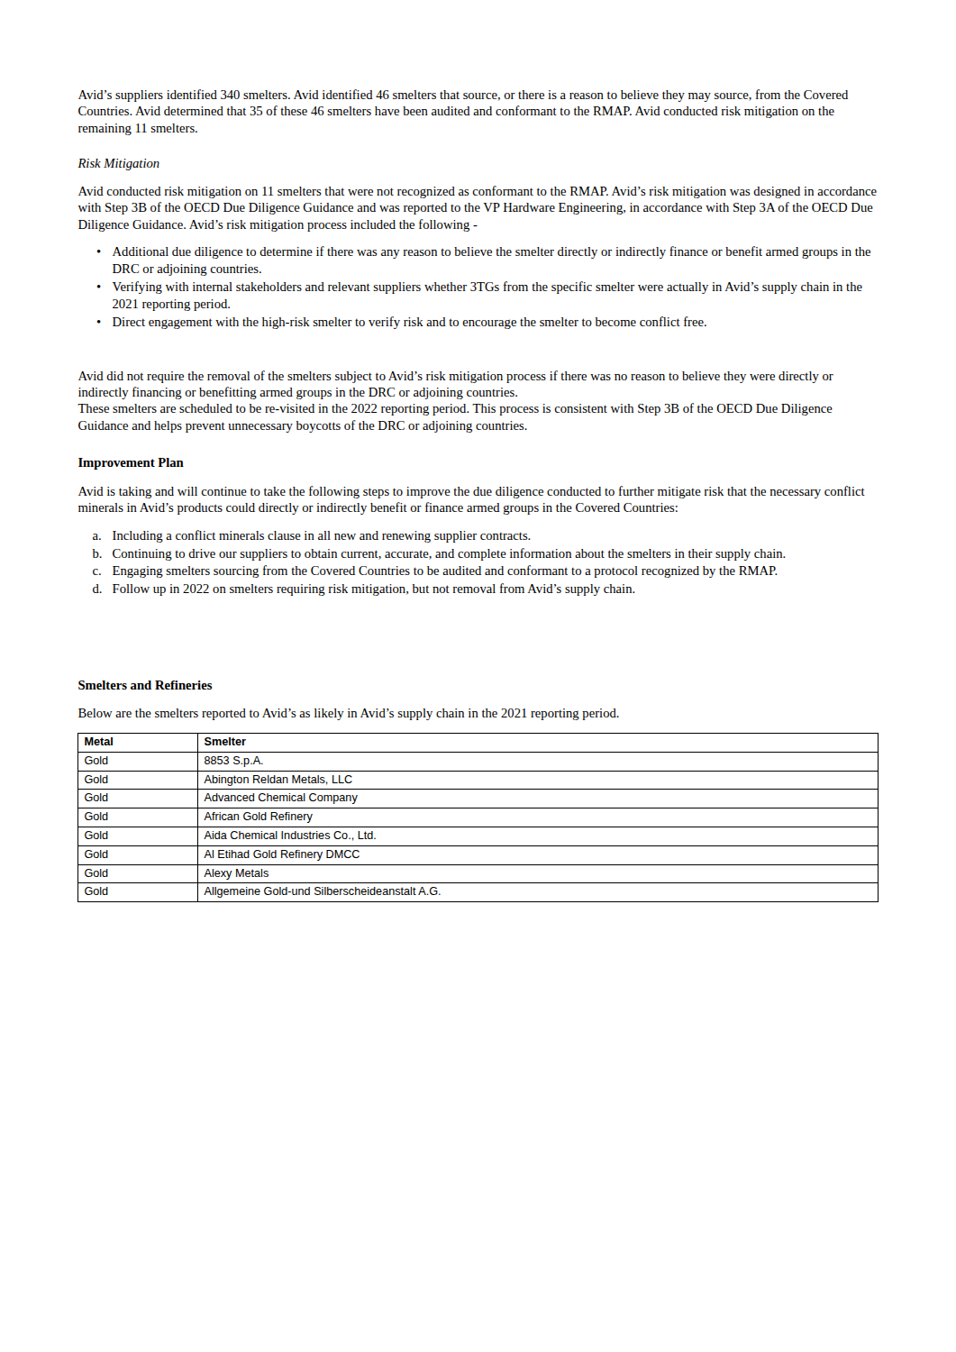Avid’s suppliers identified 340 smelters. Avid identified 46 smelters that source, or there is a reason to believe they may source, from the Covered Countries. Avid determined that 35 of these 46 smelters have been audited and conformant to the RMAP. Avid conducted risk mitigation on the remaining 11 smelters.
Risk Mitigation
Avid conducted risk mitigation on 11 smelters that were not recognized as conformant to the RMAP. Avid’s risk mitigation was designed in accordance with Step 3B of the OECD Due Diligence Guidance and was reported to the VP Hardware Engineering, in accordance with Step 3A of the OECD Due Diligence Guidance. Avid’s risk mitigation process included the following -
Additional due diligence to determine if there was any reason to believe the smelter directly or indirectly finance or benefit armed groups in the DRC or adjoining countries.
Verifying with internal stakeholders and relevant suppliers whether 3TGs from the specific smelter were actually in Avid’s supply chain in the 2021 reporting period.
Direct engagement with the high-risk smelter to verify risk and to encourage the smelter to become conflict free.
Avid did not require the removal of the smelters subject to Avid’s risk mitigation process if there was no reason to believe they were directly or indirectly financing or benefitting armed groups in the DRC or adjoining countries.
These smelters are scheduled to be re-visited in the 2022 reporting period. This process is consistent with Step 3B of the OECD Due Diligence Guidance and helps prevent unnecessary boycotts of the DRC or adjoining countries.
Improvement Plan
Avid is taking and will continue to take the following steps to improve the due diligence conducted to further mitigate risk that the necessary conflict minerals in Avid’s products could directly or indirectly benefit or finance armed groups in the Covered Countries:
Including a conflict minerals clause in all new and renewing supplier contracts.
Continuing to drive our suppliers to obtain current, accurate, and complete information about the smelters in their supply chain.
Engaging smelters sourcing from the Covered Countries to be audited and conformant to a protocol recognized by the RMAP.
Follow up in 2022 on smelters requiring risk mitigation, but not removal from Avid’s supply chain.
Smelters and Refineries
Below are the smelters reported to Avid’s as likely in Avid’s supply chain in the 2021 reporting period.
| Metal | Smelter |
| --- | --- |
| Gold | 8853 S.p.A. |
| Gold | Abington Reldan Metals, LLC |
| Gold | Advanced Chemical Company |
| Gold | African Gold Refinery |
| Gold | Aida Chemical Industries Co., Ltd. |
| Gold | Al Etihad Gold Refinery DMCC |
| Gold | Alexy Metals |
| Gold | Allgemeine Gold-und Silberscheideanstalt A.G. |